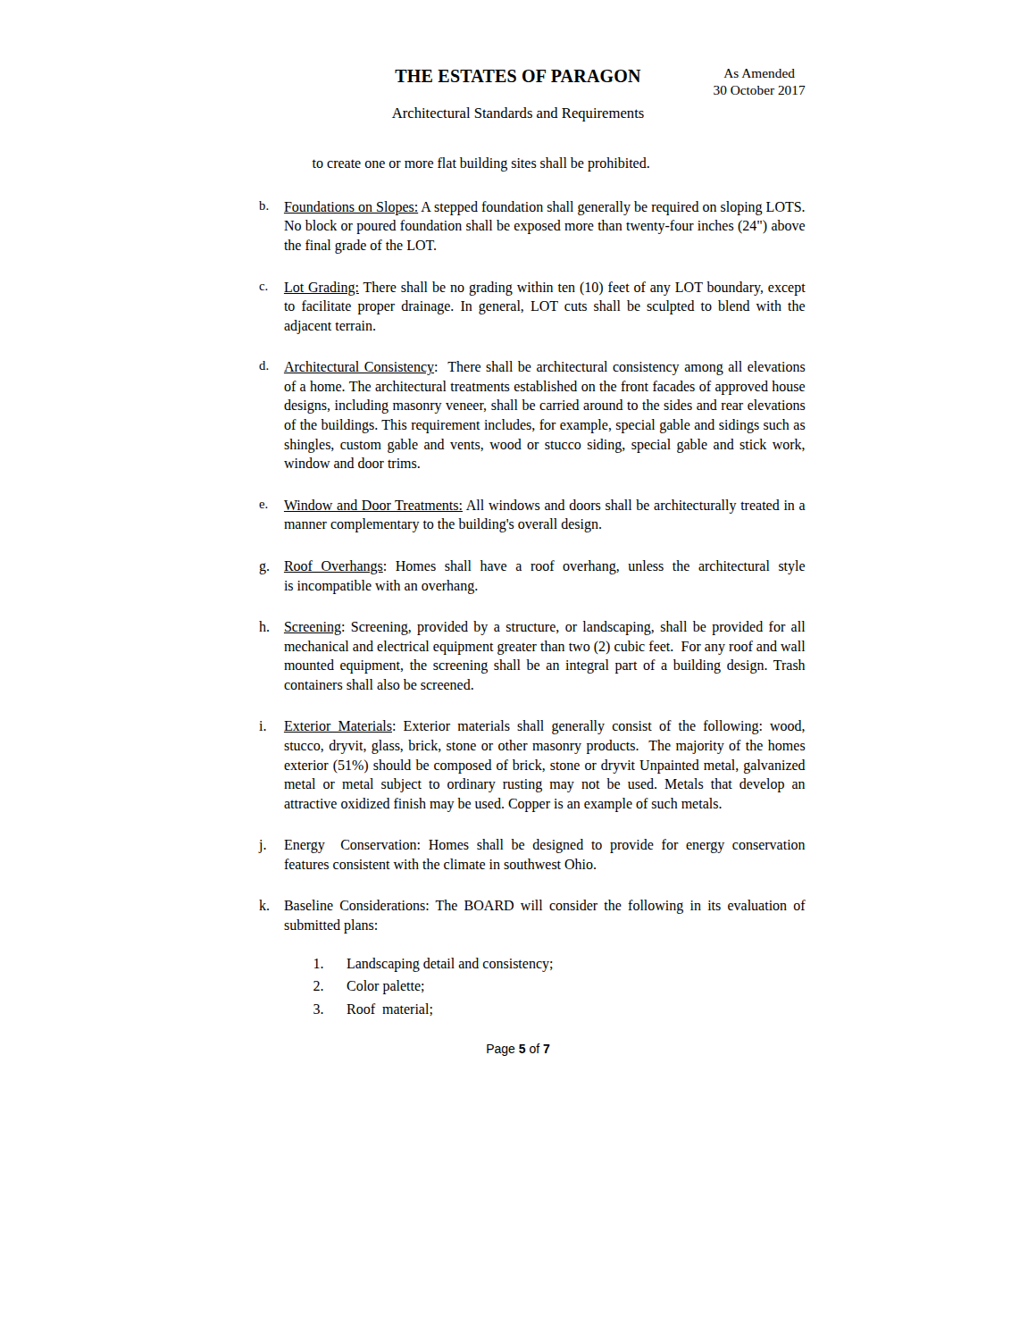As Amended
30 October 2017
THE ESTATES OF PARAGON
Architectural Standards and Requirements
to create one or more flat building sites shall be prohibited.
b.
Foundations on Slopes: A stepped foundation shall generally be required on sloping LOTS. No block or poured foundation shall be exposed more than twenty-four inches (24") above the final grade of the LOT.
c.
Lot Grading: There shall be no grading within ten (10) feet of any LOT boundary, except to facilitate proper drainage. In general, LOT cuts shall be sculpted to blend with the adjacent terrain.
d.
Architectural Consistency: There shall be architectural consistency among all elevations of a home. The architectural treatments established on the front facades of approved house designs, including masonry veneer, shall be carried around to the sides and rear elevations of the buildings. This requirement includes, for example, special gable and sidings such as shingles, custom gable and vents, wood or stucco siding, special gable and stick work, window and door trims.
e.
Window and Door Treatments: All windows and doors shall be architecturally treated in a manner complementary to the building's overall design.
g.
Roof Overhangs: Homes shall have a roof overhang, unless the architectural style is incompatible with an overhang.
h.
Screening: Screening, provided by a structure, or landscaping, shall be provided for all mechanical and electrical equipment greater than two (2) cubic feet. For any roof and wall mounted equipment, the screening shall be an integral part of a building design. Trash containers shall also be screened.
i.
Exterior Materials: Exterior materials shall generally consist of the following: wood, stucco, dryvit, glass, brick, stone or other masonry products. The majority of the homes exterior (51%) should be composed of brick, stone or dryvit Unpainted metal, galvanized metal or metal subject to ordinary rusting may not be used. Metals that develop an attractive oxidized finish may be used. Copper is an example of such metals.
j.
Energy Conservation: Homes shall be designed to provide for energy conservation features consistent with the climate in southwest Ohio.
k.
Baseline Considerations: The BOARD will consider the following in its evaluation of submitted plans:
1.
Landscaping detail and consistency;
2.
Color palette;
3.
Roof material;
Page 5 of 7